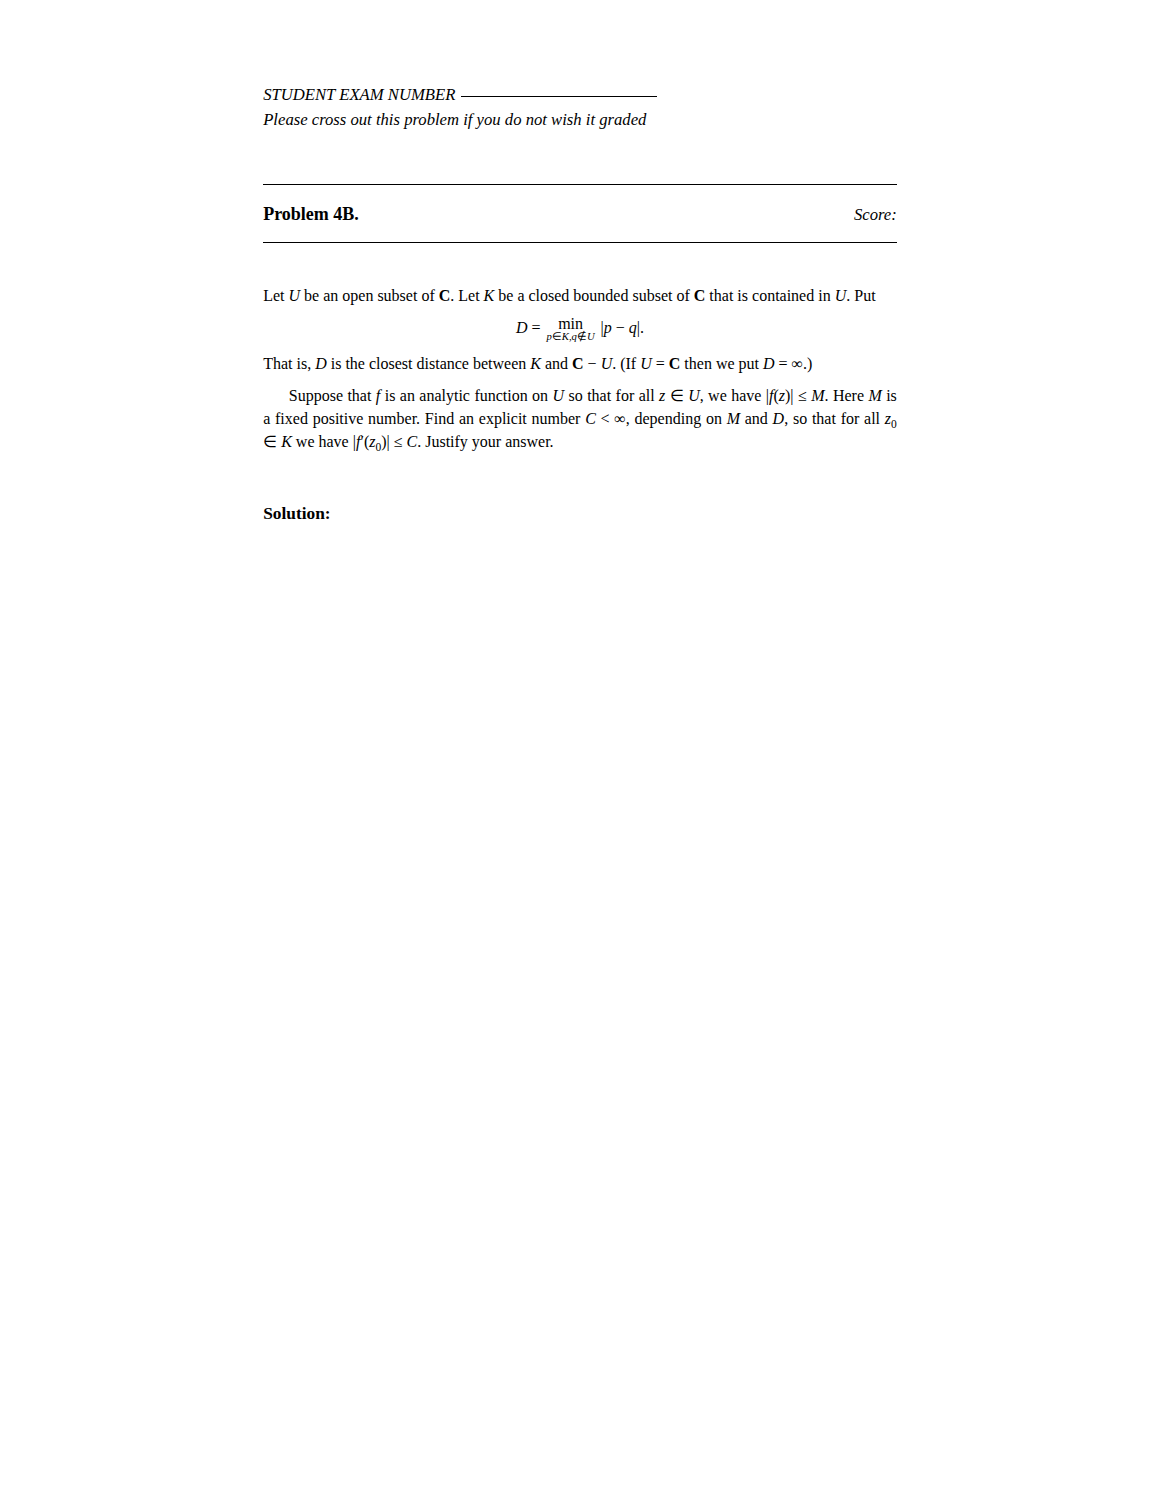STUDENT EXAM NUMBER
Please cross out this problem if you do not wish it graded
Problem 4B. Score:
Let U be an open subset of C. Let K be a closed bounded subset of C that is contained in U. Put
D = min p∈K,q∉U |p − q|.
That is, D is the closest distance between K and C − U. (If U = C then we put D = ∞.)
Suppose that f is an analytic function on U so that for all z ∈ U, we have |f(z)| ≤ M. Here M is a fixed positive number. Find an explicit number C < ∞, depending on M and D, so that for all z0 ∈ K we have |f′(z0)| ≤ C. Justify your answer.
Solution: